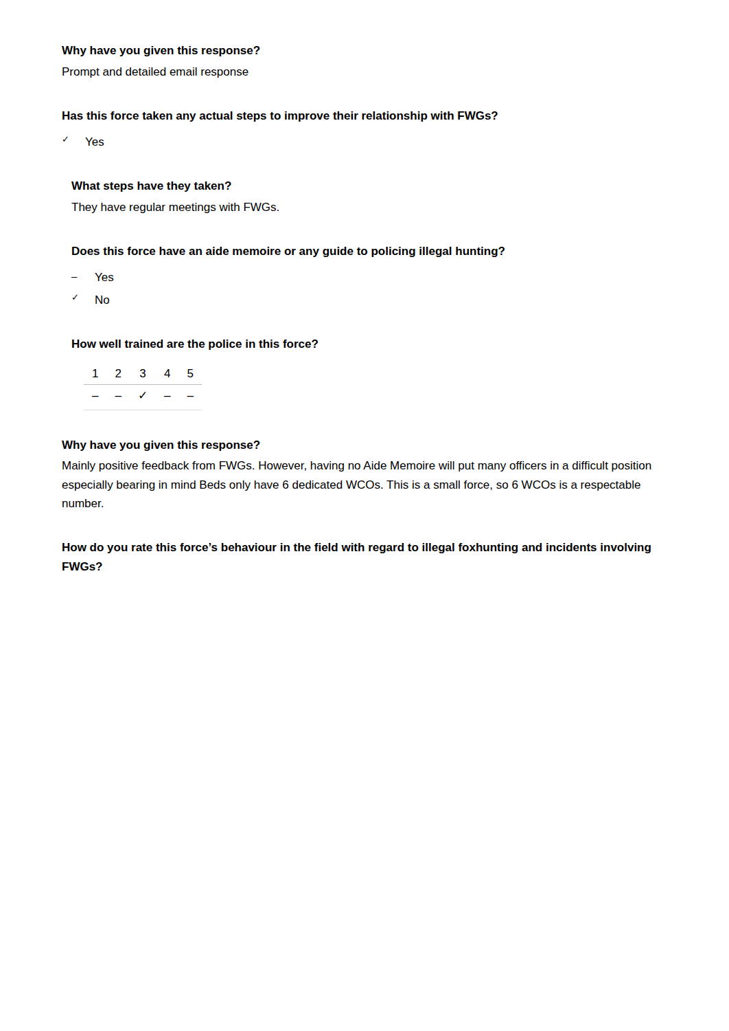Why have you given this response?
Prompt and detailed email response
Has this force taken any actual steps to improve their relationship with FWGs?
✓Yes
What steps have they taken?
They have regular meetings with FWGs.
Does this force have an aide memoire or any guide to policing illegal hunting?
–Yes
✓No
How well trained are the police in this force?
| 1 | 2 | 3 | 4 | 5 |
| --- | --- | --- | --- | --- |
| – | – | ✓ | – | – |
Why have you given this response?
Mainly positive feedback from FWGs. However, having no Aide Memoire will put many officers in a difficult position especially bearing in mind Beds only have 6 dedicated WCOs. This is a small force, so 6 WCOs is a respectable number.
How do you rate this force’s behaviour in the field with regard to illegal foxhunting and incidents involving FWGs?